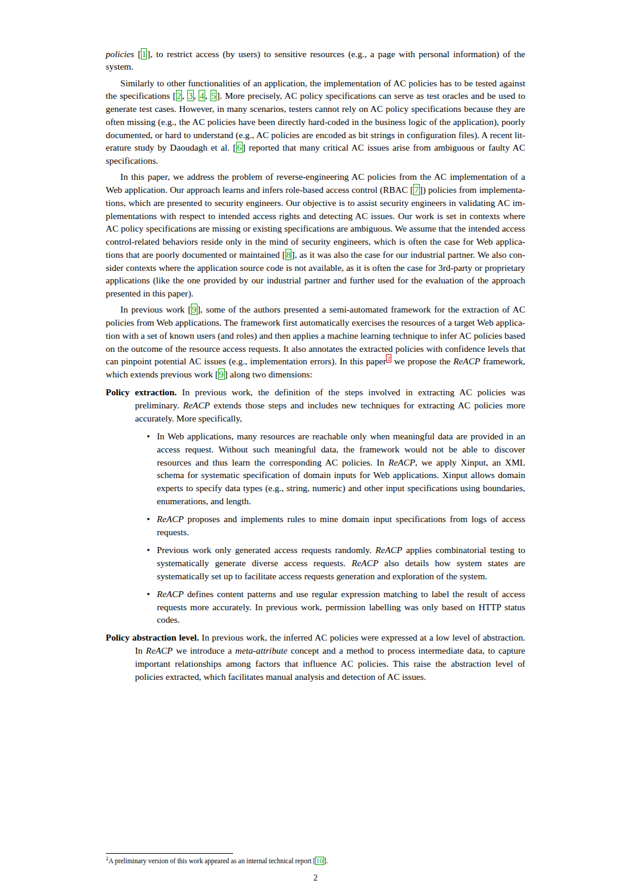policies [1], to restrict access (by users) to sensitive resources (e.g., a page with personal information) of the system.
Similarly to other functionalities of an application, the implementation of AC policies has to be tested against the specifications [2, 3, 4, 5]. More precisely, AC policy specifications can serve as test oracles and be used to generate test cases. However, in many scenarios, testers cannot rely on AC policy specifications because they are often missing (e.g., the AC policies have been directly hard-coded in the business logic of the application), poorly documented, or hard to understand (e.g., AC policies are encoded as bit strings in configuration files). A recent literature study by Daoudagh et al. [6] reported that many critical AC issues arise from ambiguous or faulty AC specifications.
In this paper, we address the problem of reverse-engineering AC policies from the AC implementation of a Web application. Our approach learns and infers role-based access control (RBAC [7]) policies from implementations, which are presented to security engineers. Our objective is to assist security engineers in validating AC implementations with respect to intended access rights and detecting AC issues. Our work is set in contexts where AC policy specifications are missing or existing specifications are ambiguous. We assume that the intended access control-related behaviors reside only in the mind of security engineers, which is often the case for Web applications that are poorly documented or maintained [8], as it was also the case for our industrial partner. We also consider contexts where the application source code is not available, as it is often the case for 3rd-party or proprietary applications (like the one provided by our industrial partner and further used for the evaluation of the approach presented in this paper).
In previous work [9], some of the authors presented a semi-automated framework for the extraction of AC policies from Web applications. The framework first automatically exercises the resources of a target Web application with a set of known users (and roles) and then applies a machine learning technique to infer AC policies based on the outcome of the resource access requests. It also annotates the extracted policies with confidence levels that can pinpoint potential AC issues (e.g., implementation errors). In this paper2 we propose the ReACP framework, which extends previous work [9] along two dimensions:
Policy extraction. In previous work, the definition of the steps involved in extracting AC policies was preliminary. ReACP extends those steps and includes new techniques for extracting AC policies more accurately. More specifically,
In Web applications, many resources are reachable only when meaningful data are provided in an access request. Without such meaningful data, the framework would not be able to discover resources and thus learn the corresponding AC policies. In ReACP, we apply Xinput, an XML schema for systematic specification of domain inputs for Web applications. Xinput allows domain experts to specify data types (e.g., string, numeric) and other input specifications using boundaries, enumerations, and length.
ReACP proposes and implements rules to mine domain input specifications from logs of access requests.
Previous work only generated access requests randomly. ReACP applies combinatorial testing to systematically generate diverse access requests. ReACP also details how system states are systematically set up to facilitate access requests generation and exploration of the system.
ReACP defines content patterns and use regular expression matching to label the result of access requests more accurately. In previous work, permission labelling was only based on HTTP status codes.
Policy abstraction level. In previous work, the inferred AC policies were expressed at a low level of abstraction. In ReACP we introduce a meta-attribute concept and a method to process intermediate data, to capture important relationships among factors that influence AC policies. This raise the abstraction level of policies extracted, which facilitates manual analysis and detection of AC issues.
2A preliminary version of this work appeared as an internal technical report [10].
2